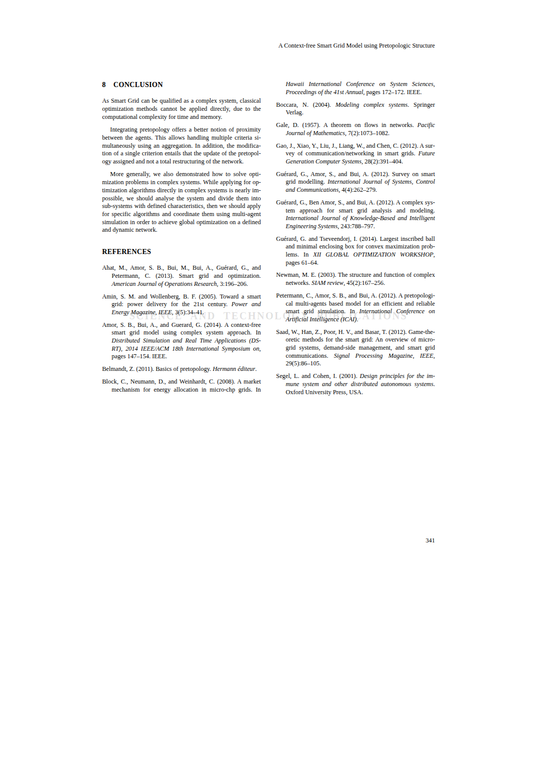A Context-free Smart Grid Model using Pretopologic Structure
SCIENCE AND TECHNOLOGY PUBLICATIONS
8 CONCLUSION
As Smart Grid can be qualified as a complex system, classical optimization methods cannot be applied directly, due to the computational complexity for time and memory.
Integrating pretopology offers a better notion of proximity between the agents. This allows handling multiple criteria simultaneously using an aggregation. In addition, the modification of a single criterion entails that the update of the pretopology assigned and not a total restructuring of the network.
More generally, we also demonstrated how to solve optimization problems in complex systems. While applying for optimization algorithms directly in complex systems is nearly impossible, we should analyse the system and divide them into sub-systems with defined characteristics, then we should apply for specific algorithms and coordinate them using multi-agent simulation in order to achieve global optimization on a defined and dynamic network.
REFERENCES
Ahat, M., Amor, S. B., Bui, M., Bui, A., Guérard, G., and Petermann, C. (2013). Smart grid and optimization. American Journal of Operations Research, 3:196–206.
Amin, S. M. and Wollenberg, B. F. (2005). Toward a smart grid: power delivery for the 21st century. Power and Energy Magazine, IEEE, 3(5):34–41.
Amor, S. B., Bui, A., and Guerard, G. (2014). A context-free smart grid model using complex system approach. In Distributed Simulation and Real Time Applications (DS-RT), 2014 IEEE/ACM 18th International Symposium on, pages 147–154. IEEE.
Belmandt, Z. (2011). Basics of pretopology. Hermann éditeur.
Block, C., Neumann, D., and Weinhardt, C. (2008). A market mechanism for energy allocation in micro-chp grids. In Hawaii International Conference on System Sciences, Proceedings of the 41st Annual, pages 172–172. IEEE.
Boccara, N. (2004). Modeling complex systems. Springer Verlag.
Gale, D. (1957). A theorem on flows in networks. Pacific Journal of Mathematics, 7(2):1073–1082.
Gao, J., Xiao, Y., Liu, J., Liang, W., and Chen, C. (2012). A survey of communication/networking in smart grids. Future Generation Computer Systems, 28(2):391–404.
Guérard, G., Amor, S., and Bui, A. (2012). Survey on smart grid modelling. International Journal of Systems, Control and Communications, 4(4):262–279.
Guérard, G., Ben Amor, S., and Bui, A. (2012). A complex system approach for smart grid analysis and modeling. International Journal of Knowledge-Based and Intelligent Engineering Systems, 243:788–797.
Guérard, G. and Tseveendorj, I. (2014). Largest inscribed ball and minimal enclosing box for convex maximization problems. In XII GLOBAL OPTIMIZATION WORKSHOP, pages 61–64.
Newman, M. E. (2003). The structure and function of complex networks. SIAM review, 45(2):167–256.
Petermann, C., Amor, S. B., and Bui, A. (2012). A pretopological multi-agents based model for an efficient and reliable smart grid simulation. In International Conference on Artificial Intelligence (ICAI).
Saad, W., Han, Z., Poor, H. V., and Basar, T. (2012). Game-theoretic methods for the smart grid: An overview of microgrid systems, demand-side management, and smart grid communications. Signal Processing Magazine, IEEE, 29(5):86–105.
Segel, L. and Cohen, I. (2001). Design principles for the immune system and other distributed autonomous systems. Oxford University Press, USA.
341